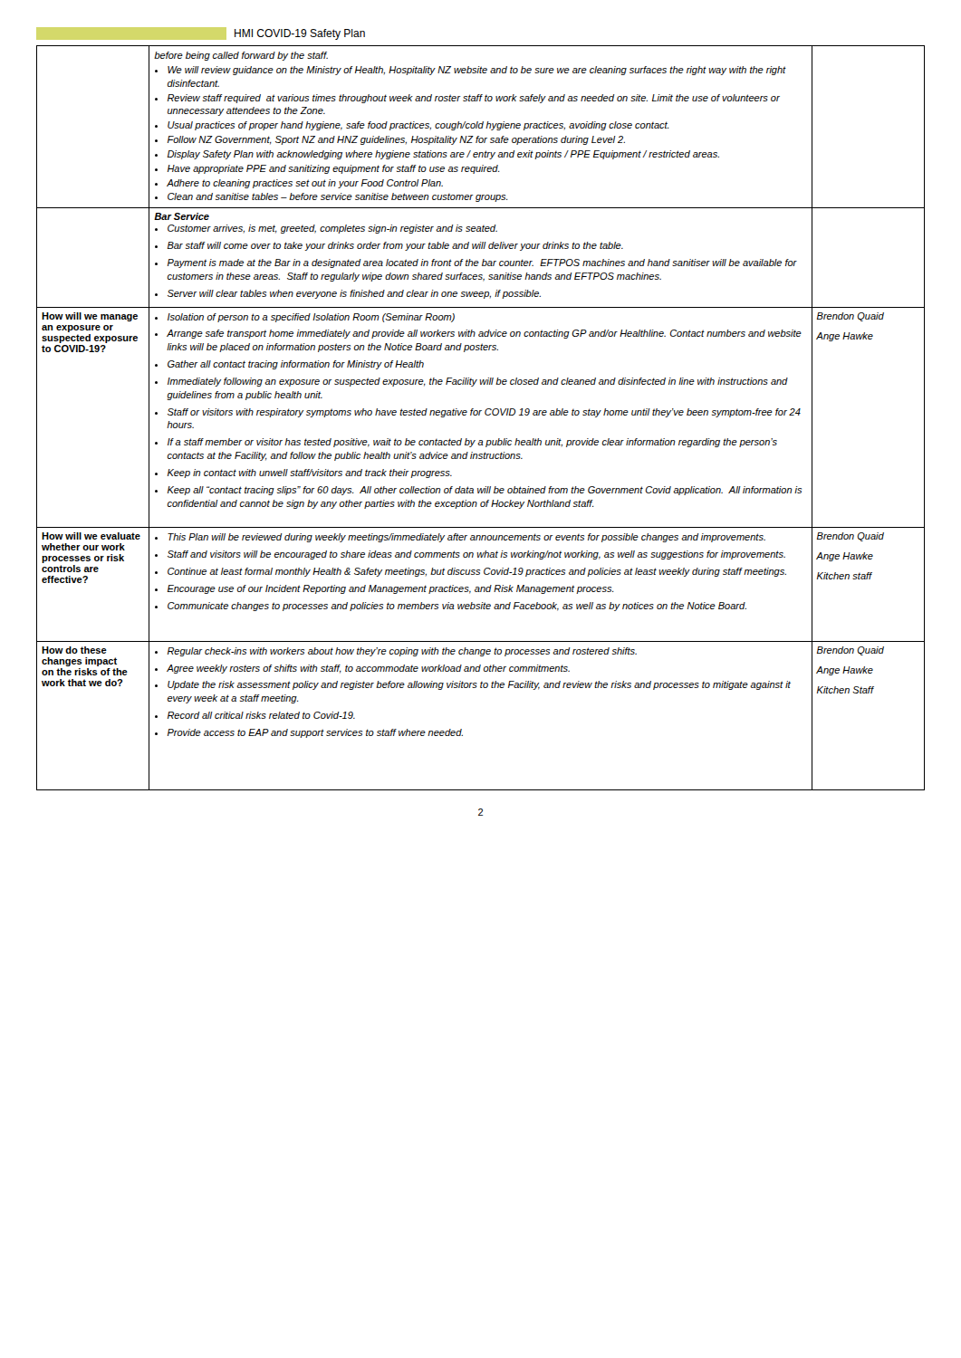HMI COVID-19 Safety Plan
| | before being called forward by the staff. We will review guidance on the Ministry of Health, Hospitality NZ website and to be sure we are cleaning surfaces the right way with the right disinfectant. Review staff required at various times throughout week and roster staff to work safely and as needed on site. Limit the use of volunteers or unnecessary attendees to the Zone. Usual practices of proper hand hygiene, safe food practices, cough/cold hygiene practices, avoiding close contact. Follow NZ Government, Sport NZ and HNZ guidelines, Hospitality NZ for safe operations during Level 2. Display Safety Plan with acknowledging where hygiene stations are / entry and exit points / PPE Equipment / restricted areas. Have appropriate PPE and sanitizing equipment for staff to use as required. Adhere to cleaning practices set out in your Food Control Plan. Clean and sanitise tables – before service sanitise between customer groups. | |
| | Bar Service Customer arrives, is met, greeted, completes sign-in register and is seated. Bar staff will come over to take your drinks order from your table and will deliver your drinks to the table. Payment is made at the Bar in a designated area located in front of the bar counter. EFTPOS machines and hand sanitiser will be available for customers in these areas. Staff to regularly wipe down shared surfaces, sanitise hands and EFTPOS machines. Server will clear tables when everyone is finished and clear in one sweep, if possible. | |
| How will we manage an exposure or suspected exposure to COVID-19? | Isolation of person to a specified Isolation Room (Seminar Room) Arrange safe transport home immediately and provide all workers with advice on contacting GP and/or Healthline. Contact numbers and website links will be placed on information posters on the Notice Board and posters. Gather all contact tracing information for Ministry of Health Immediately following an exposure or suspected exposure, the Facility will be closed and cleaned and disinfected in line with instructions and guidelines from a public health unit. Staff or visitors with respiratory symptoms who have tested negative for COVID 19 are able to stay home until they’ve been symptom-free for 24 hours. If a staff member or visitor has tested positive, wait to be contacted by a public health unit, provide clear information regarding the person’s contacts at the Facility, and follow the public health unit’s advice and instructions. Keep in contact with unwell staff/visitors and track their progress. Keep all “contact tracing slips” for 60 days. All other collection of data will be obtained from the Government Covid application. All information is confidential and cannot be sign by any other parties with the exception of Hockey Northland staff. | Brendon Quaid Ange Hawke |
| How will we evaluate whether our work processes or risk controls are effective? | This Plan will be reviewed during weekly meetings/immediately after announcements or events for possible changes and improvements. Staff and visitors will be encouraged to share ideas and comments on what is working/not working, as well as suggestions for improvements. Continue at least formal monthly Health & Safety meetings, but discuss Covid-19 practices and policies at least weekly during staff meetings. Encourage use of our Incident Reporting and Management practices, and Risk Management process. Communicate changes to processes and policies to members via website and Facebook, as well as by notices on the Notice Board. | Brendon Quaid Ange Hawke Kitchen staff |
| How do these changes impact on the risks of the work that we do? | Regular check-ins with workers about how they’re coping with the change to processes and rostered shifts. Agree weekly rosters of shifts with staff, to accommodate workload and other commitments. Update the risk assessment policy and register before allowing visitors to the Facility, and review the risks and processes to mitigate against it every week at a staff meeting. Record all critical risks related to Covid-19. Provide access to EAP and support services to staff where needed. | Brendon Quaid Ange Hawke Kitchen Staff |
2